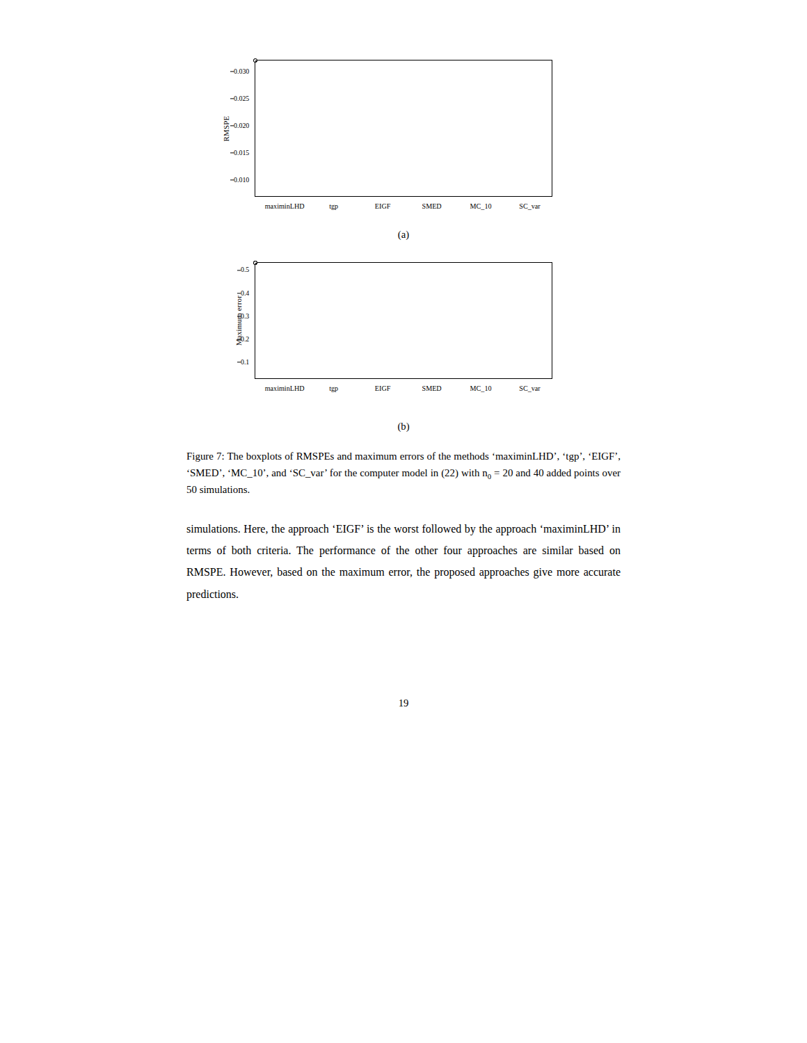RMSPE
0.010 0.015 0.020 0.025 0.030
maximinLHD tgp EIGF SMED MC_10 SC_var
(a)
Maximum error
0.1 0.2 0.3 0.4 0.5
maximinLHD tgp EIGF SMED MC_10 SC_var
(b)
Figure 7: The boxplots of RMSPEs and maximum errors of the methods ‘maximinLHD’, ‘tgp’, ‘EIGF’, ‘SMED’, ‘MC_10’, and ‘SC_var’ for the computer model in (22) with n0 = 20 and 40 added points over 50 simulations.
simulations. Here, the approach ‘EIGF’ is the worst followed by the approach ‘maximinLHD’ in terms of both criteria. The performance of the other four approaches are similar based on RMSPE. However, based on the maximum error, the proposed approaches give more accurate predictions.
19